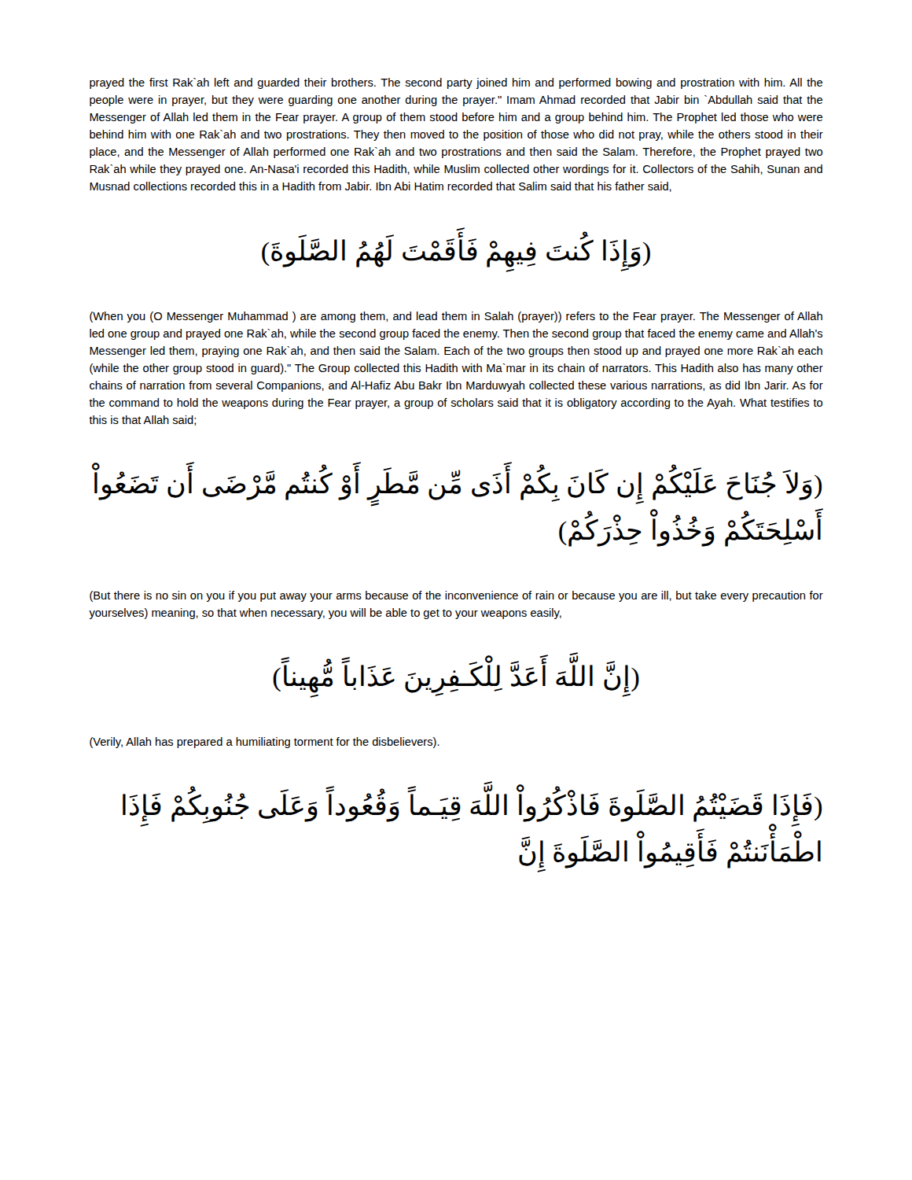prayed the first Rak`ah left and guarded their brothers. The second party joined him and performed bowing and prostration with him. All the people were in prayer, but they were guarding one another during the prayer." Imam Ahmad recorded that Jabir bin `Abdullah said that the Messenger of Allah led them in the Fear prayer. A group of them stood before him and a group behind him. The Prophet led those who were behind him with one Rak`ah and two prostrations. They then moved to the position of those who did not pray, while the others stood in their place, and the Messenger of Allah performed one Rak`ah and two prostrations and then said the Salam. Therefore, the Prophet prayed two Rak`ah while they prayed one. An-Nasa'i recorded this Hadith, while Muslim collected other wordings for it. Collectors of the Sahih, Sunan and Musnad collections recorded this in a Hadith from Jabir. Ibn Abi Hatim recorded that Salim said that his father said,
(وَإِذَا كُنتَ فِيهِمْ فَأَقَمْتَ لَهُمُ الصَّلَوةَ)
(When you (O Messenger Muhammad ) are among them, and lead them in Salah (prayer)) refers to the Fear prayer. The Messenger of Allah led one group and prayed one Rak`ah, while the second group faced the enemy. Then the second group that faced the enemy came and Allah's Messenger led them, praying one Rak`ah, and then said the Salam. Each of the two groups then stood up and prayed one more Rak`ah each (while the other group stood in guard)." The Group collected this Hadith with Ma`mar in its chain of narrators. This Hadith also has many other chains of narration from several Companions, and Al-Hafiz Abu Bakr Ibn Marduwyah collected these various narrations, as did Ibn Jarir. As for the command to hold the weapons during the Fear prayer, a group of scholars said that it is obligatory according to the Ayah. What testifies to this is that Allah said;
(وَلاَ جُنَاحَ عَلَيْكُمْ إِن كَانَ بِكُمْ أَذَى مِّن مَّطَرٍ أَوْ كُنتُم مَّرْضَى أَن تَضَعُواْ أَسْلِحَتَكُمْ وَخُذُواْ حِذْرَكُمْ)
(But there is no sin on you if you put away your arms because of the inconvenience of rain or because you are ill, but take every precaution for yourselves) meaning, so that when necessary, you will be able to get to your weapons easily,
(إِنَّ اللَّهَ أَعَدَّ لِلْكَـفِرِينَ عَذَاباً مُّهِيناً)
(Verily, Allah has prepared a humiliating torment for the disbelievers).
(فَإِذَا قَضَيْتُمُ الصَّلَوةَ فَاذْكُرُواْ اللَّهَ قِيَـماً وَقُعُوداً وَعَلَى جُنُوبِكُمْ فَإِذَا اطْمَأْنَنتُمْ فَأَقِيمُواْ الصَّلَوةَ إِنَّ